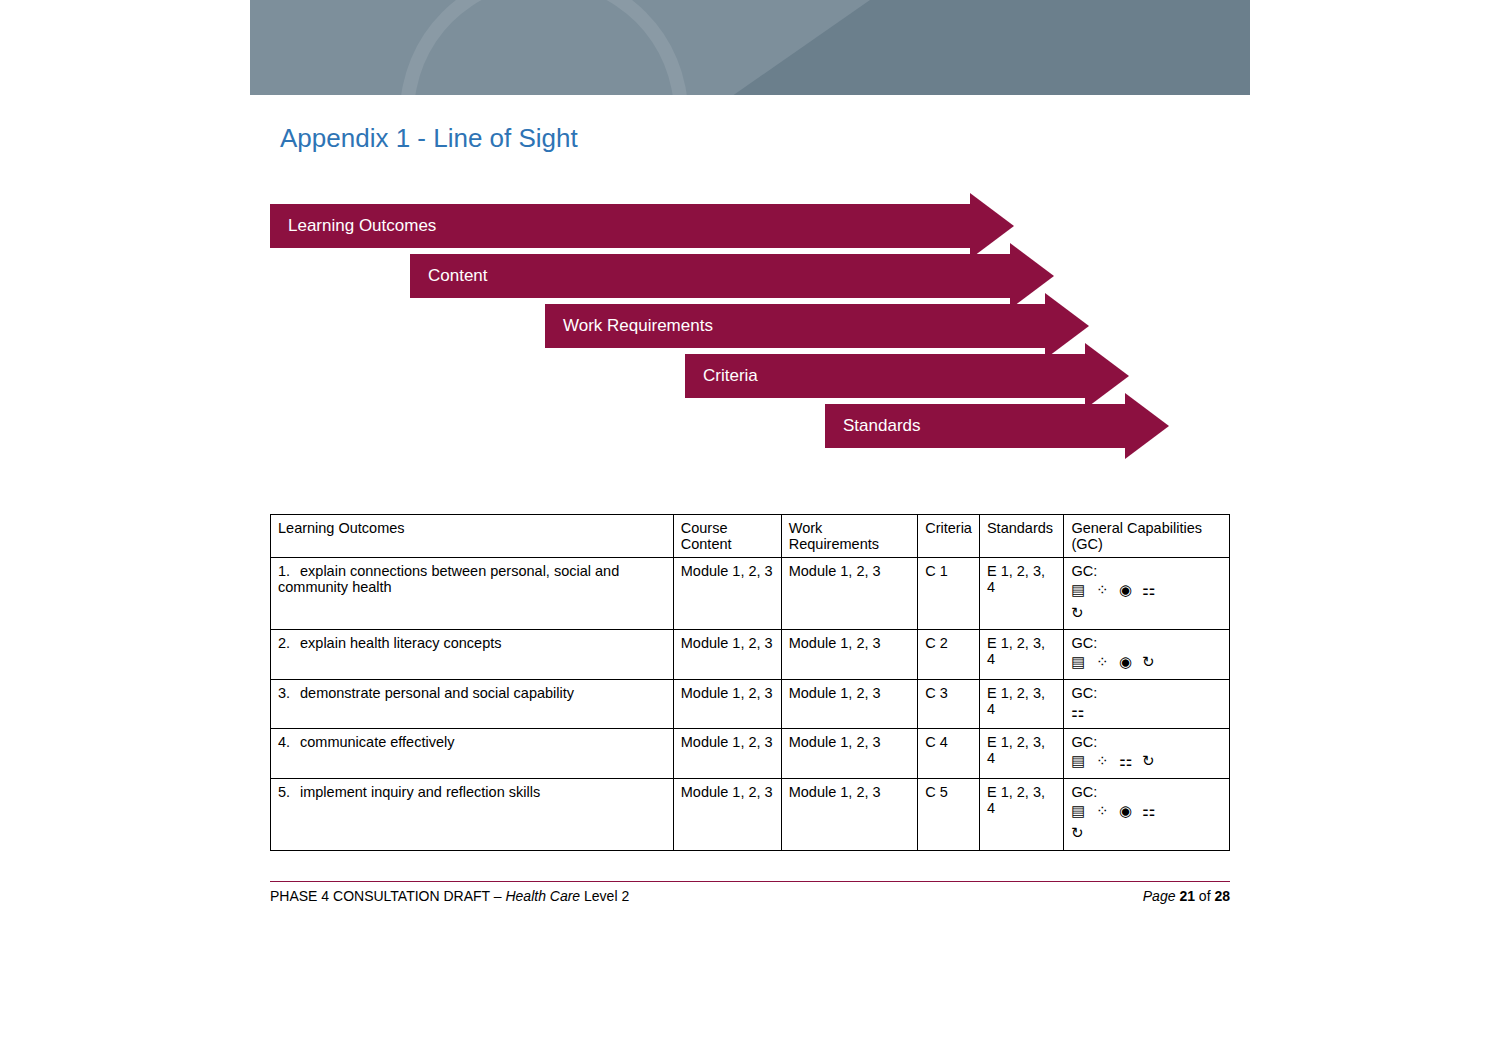Appendix 1 - Line of Sight
Learning Outcomes
Content
Work Requirements
Criteria
Standards
| Learning Outcomes | Course Content | Work Requirements | Criteria | Standards | General Capabilities (GC) |
| --- | --- | --- | --- | --- | --- |
| 1. explain connections between personal, social and community health | Module 1, 2, 3 | Module 1, 2, 3 | C 1 | E 1, 2, 3, 4 | GC: ▤ ⁘ ◉ ⚏ ↻ |
| 2. explain health literacy concepts | Module 1, 2, 3 | Module 1, 2, 3 | C 2 | E 1, 2, 3, 4 | GC: ▤ ⁘ ◉ ↻ |
| 3. demonstrate personal and social capability | Module 1, 2, 3 | Module 1, 2, 3 | C 3 | E 1, 2, 3, 4 | GC: ⚏ |
| 4. communicate effectively | Module 1, 2, 3 | Module 1, 2, 3 | C 4 | E 1, 2, 3, 4 | GC: ▤ ⁘ ⚏ ↻ |
| 5. implement inquiry and reflection skills | Module 1, 2, 3 | Module 1, 2, 3 | C 5 | E 1, 2, 3, 4 | GC: ▤ ⁘ ◉ ⚏ ↻ |
PHASE 4 CONSULTATION DRAFT – Health Care Level 2
Page 21 of 28